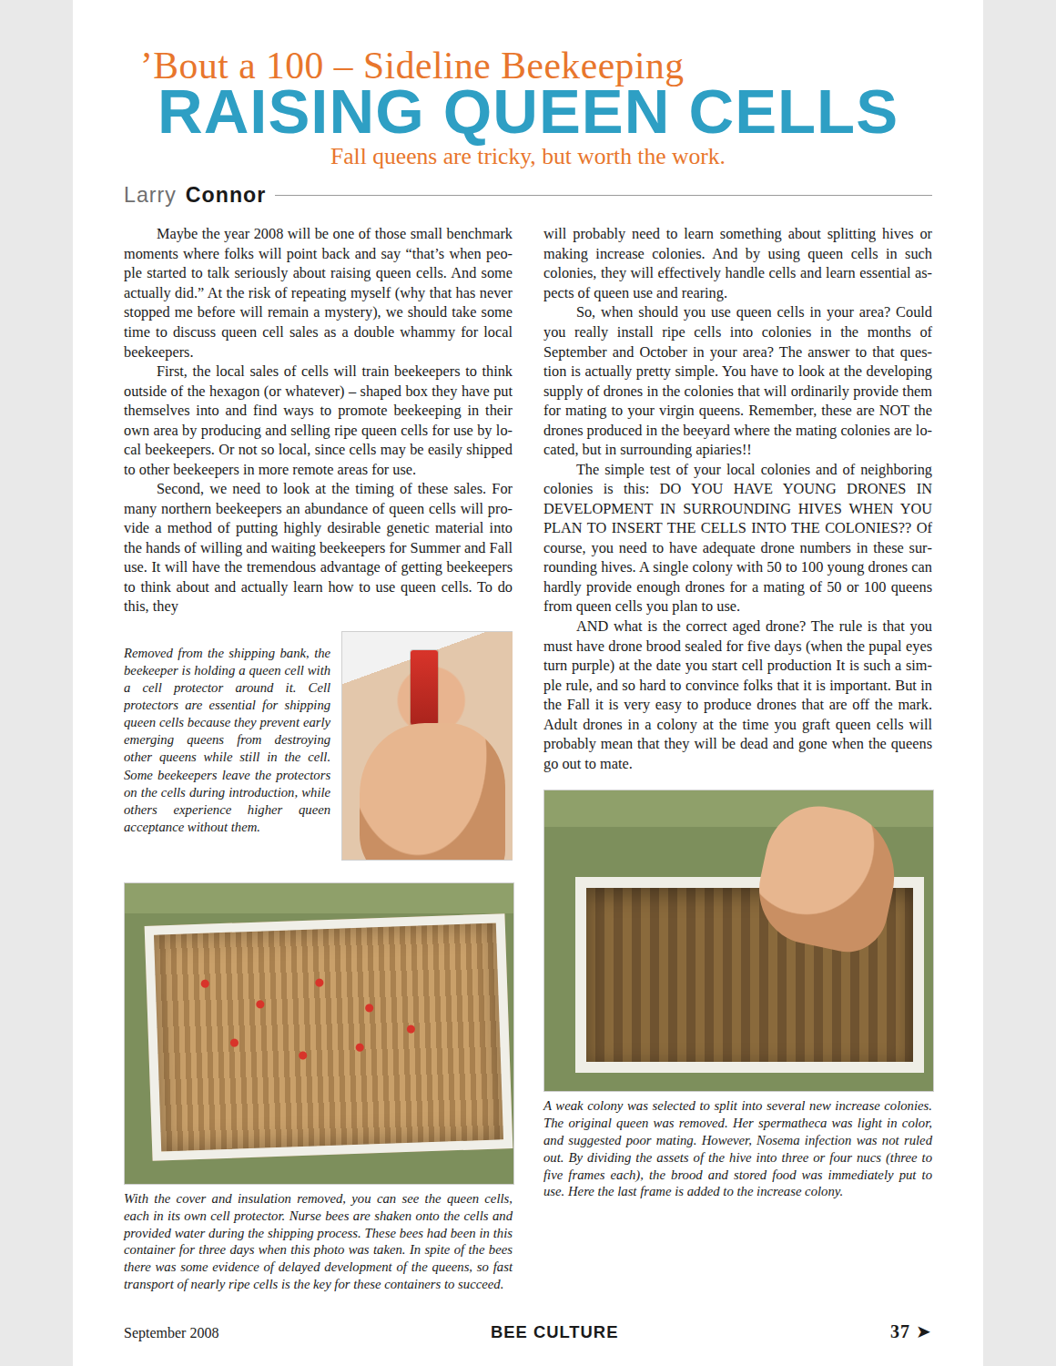’Bout a 100 – Sideline Beekeeping
Raising Queen Cells
Fall queens are tricky, but worth the work.
Larry Connor
Maybe the year 2008 will be one of those small benchmark moments where folks will point back and say “that’s when people started to talk seriously about raising queen cells. And some actually did.” At the risk of repeating myself (why that has never stopped me before will remain a mystery), we should take some time to discuss queen cell sales as a double whammy for local beekeepers.
First, the local sales of cells will train beekeepers to think outside of the hexagon (or whatever) – shaped box they have put themselves into and find ways to promote beekeeping in their own area by producing and selling ripe queen cells for use by local beekeepers. Or not so local, since cells may be easily shipped to other beekeepers in more remote areas for use.
Second, we need to look at the timing of these sales. For many northern beekeepers an abundance of queen cells will provide a method of putting highly desirable genetic material into the hands of willing and waiting beekeepers for Summer and Fall use. It will have the tremendous advantage of getting beekeepers to think about and actually learn how to use queen cells. To do this, they
Removed from the shipping bank, the beekeeper is holding a queen cell with a cell protector around it. Cell protectors are essential for shipping queen cells because they prevent early emerging queens from destroying other queens while still in the cell. Some beekeepers leave the protectors on the cells during introduction, while others experience higher queen acceptance without them.
With the cover and insulation removed, you can see the queen cells, each in its own cell protector. Nurse bees are shaken onto the cells and provided water during the shipping process. These bees had been in this container for three days when this photo was taken. In spite of the bees there was some evidence of delayed development of the queens, so fast transport of nearly ripe cells is the key for these containers to succeed.
will probably need to learn something about splitting hives or making increase colonies. And by using queen cells in such colonies, they will effectively handle cells and learn essential aspects of queen use and rearing.
So, when should you use queen cells in your area? Could you really install ripe cells into colonies in the months of September and October in your area? The answer to that question is actually pretty simple. You have to look at the developing supply of drones in the colonies that will ordinarily provide them for mating to your virgin queens. Remember, these are NOT the drones produced in the beeyard where the mating colonies are located, but in surrounding apiaries!!
The simple test of your local colonies and of neighboring colonies is this: DO YOU HAVE YOUNG DRONES IN DEVELOPMENT IN SURROUNDING HIVES WHEN YOU PLAN TO INSERT THE CELLS INTO THE COLONIES?? Of course, you need to have adequate drone numbers in these surrounding hives. A single colony with 50 to 100 young drones can hardly provide enough drones for a mating of 50 or 100 queens from queen cells you plan to use.
AND what is the correct aged drone? The rule is that you must have drone brood sealed for five days (when the pupal eyes turn purple) at the date you start cell production It is such a simple rule, and so hard to convince folks that it is important. But in the Fall it is very easy to produce drones that are off the mark. Adult drones in a colony at the time you graft queen cells will probably mean that they will be dead and gone when the queens go out to mate.
A weak colony was selected to split into several new increase colonies. The original queen was removed. Her spermatheca was light in color, and suggested poor mating. However, Nosema infection was not ruled out. By dividing the assets of the hive into three or four nucs (three to five frames each), the brood and stored food was immediately put to use. Here the last frame is added to the increase colony.
September 2008 BEE CULTURE 37 ➤